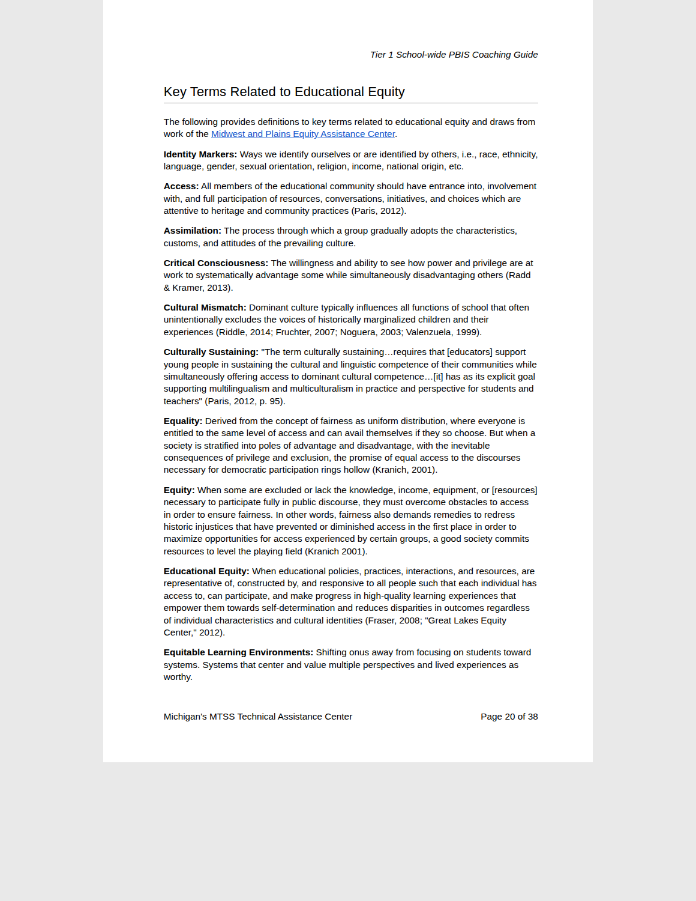Tier 1 School-wide PBIS Coaching Guide
Key Terms Related to Educational Equity
The following provides definitions to key terms related to educational equity and draws from work of the Midwest and Plains Equity Assistance Center.
Identity Markers: Ways we identify ourselves or are identified by others, i.e., race, ethnicity, language, gender, sexual orientation, religion, income, national origin, etc.
Access: All members of the educational community should have entrance into, involvement with, and full participation of resources, conversations, initiatives, and choices which are attentive to heritage and community practices (Paris, 2012).
Assimilation: The process through which a group gradually adopts the characteristics, customs, and attitudes of the prevailing culture.
Critical Consciousness: The willingness and ability to see how power and privilege are at work to systematically advantage some while simultaneously disadvantaging others (Radd & Kramer, 2013).
Cultural Mismatch: Dominant culture typically influences all functions of school that often unintentionally excludes the voices of historically marginalized children and their experiences (Riddle, 2014; Fruchter, 2007; Noguera, 2003; Valenzuela, 1999).
Culturally Sustaining: "The term culturally sustaining…requires that [educators] support young people in sustaining the cultural and linguistic competence of their communities while simultaneously offering access to dominant cultural competence…[it] has as its explicit goal supporting multilingualism and multiculturalism in practice and perspective for students and teachers" (Paris, 2012, p. 95).
Equality: Derived from the concept of fairness as uniform distribution, where everyone is entitled to the same level of access and can avail themselves if they so choose. But when a society is stratified into poles of advantage and disadvantage, with the inevitable consequences of privilege and exclusion, the promise of equal access to the discourses necessary for democratic participation rings hollow (Kranich, 2001).
Equity: When some are excluded or lack the knowledge, income, equipment, or [resources] necessary to participate fully in public discourse, they must overcome obstacles to access in order to ensure fairness. In other words, fairness also demands remedies to redress historic injustices that have prevented or diminished access in the first place in order to maximize opportunities for access experienced by certain groups, a good society commits resources to level the playing field (Kranich 2001).
Educational Equity: When educational policies, practices, interactions, and resources, are representative of, constructed by, and responsive to all people such that each individual has access to, can participate, and make progress in high-quality learning experiences that empower them towards self-determination and reduces disparities in outcomes regardless of individual characteristics and cultural identities (Fraser, 2008; "Great Lakes Equity Center," 2012).
Equitable Learning Environments: Shifting onus away from focusing on students toward systems. Systems that center and value multiple perspectives and lived experiences as worthy.
Michigan's MTSS Technical Assistance Center Page 20 of 38